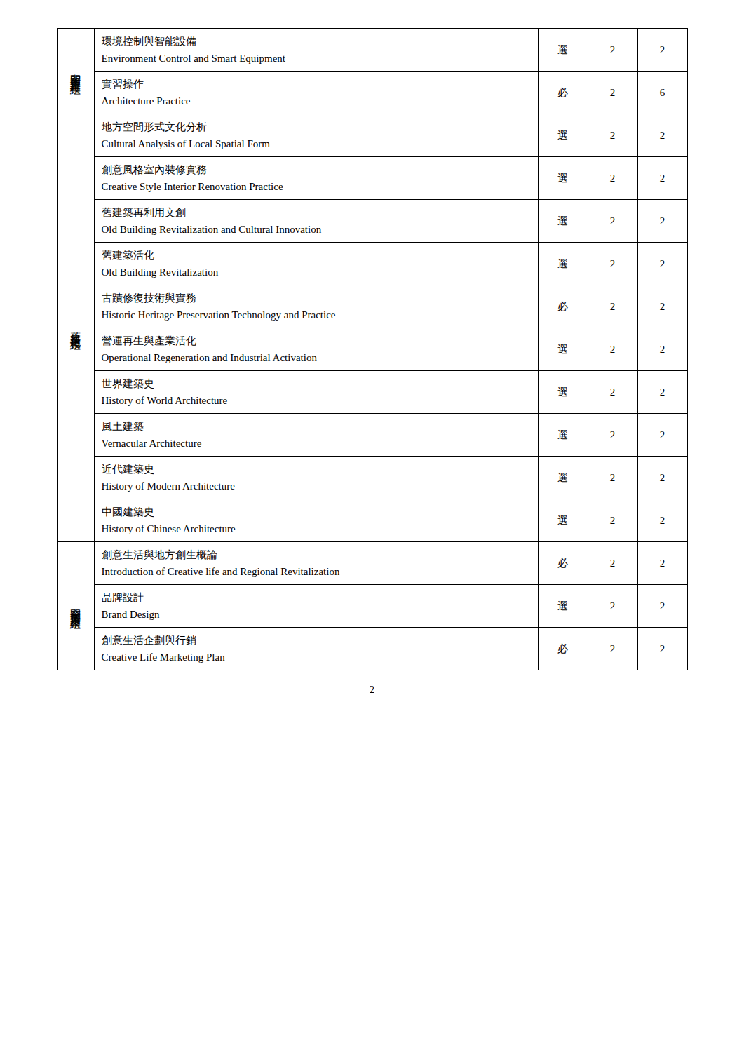| 空間實作與工程模組 | 環境控制與智能設備 Environment Control and Smart Equipment | 選 | 2 | 2 |
| 實習操作 Architecture Practice | 必 | 2 | 6 |
| 舊建築活化模組 | 地方空間形式文化分析 Cultural Analysis of Local Spatial Form | 選 | 2 | 2 |
| 創意風格室內裝修實務 Creative Style Interior Renovation Practice | 選 | 2 | 2 |
| 舊建築再利用文創 Old Building Revitalization and Cultural Innovation | 選 | 2 | 2 |
| 舊建築活化 Old Building Revitalization | 選 | 2 | 2 |
| 古蹟修復技術與實務 Historic Heritage Preservation Technology and Practice | 必 | 2 | 2 |
| 營運再生與產業活化 Operational Regeneration and Industrial Activation | 選 | 2 | 2 |
| 世界建築史 History of World Architecture | 選 | 2 | 2 |
| 風土建築 Vernacular Architecture | 選 | 2 | 2 |
| 近代建築史 History of Modern Architecture | 選 | 2 | 2 |
| 中國建築史 History of Chinese Architecture | 選 | 2 | 2 |
| 空間文創與展策模組 | 創意生活與地方創生概論 Introduction of Creative life and Regional Revitalization | 必 | 2 | 2 |
| 品牌設計 Brand Design | 選 | 2 | 2 |
| 創意生活企劃與行銷 Creative Life Marketing Plan | 必 | 2 | 2 |
2